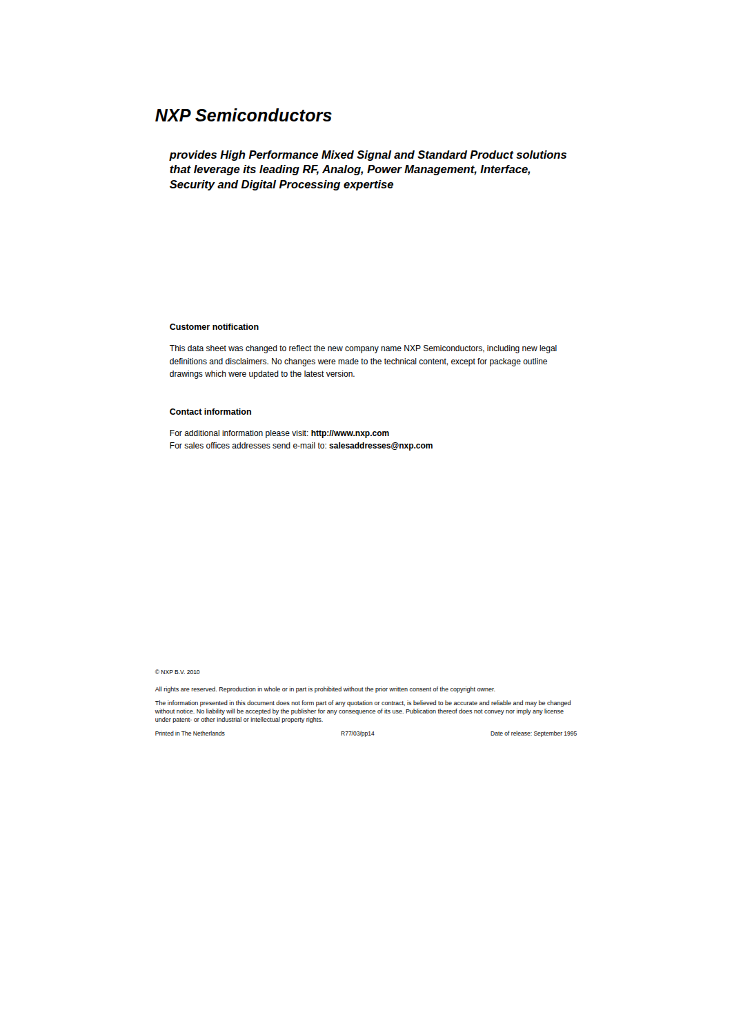NXP Semiconductors
provides High Performance Mixed Signal and Standard Product solutions that leverage its leading RF, Analog, Power Management, Interface, Security and Digital Processing expertise
Customer notification
This data sheet was changed to reflect the new company name NXP Semiconductors, including new legal definitions and disclaimers. No changes were made to the technical content, except for package outline drawings which were updated to the latest version.
Contact information
For additional information please visit: http://www.nxp.com
For sales offices addresses send e-mail to: salesaddresses@nxp.com
© NXP B.V. 2010
All rights are reserved. Reproduction in whole or in part is prohibited without the prior written consent of the copyright owner.
The information presented in this document does not form part of any quotation or contract, is believed to be accurate and reliable and may be changed without notice. No liability will be accepted by the publisher for any consequence of its use. Publication thereof does not convey nor imply any license under patent- or other industrial or intellectual property rights.
Printed in The Netherlands R77/03/pp14 Date of release: September 1995